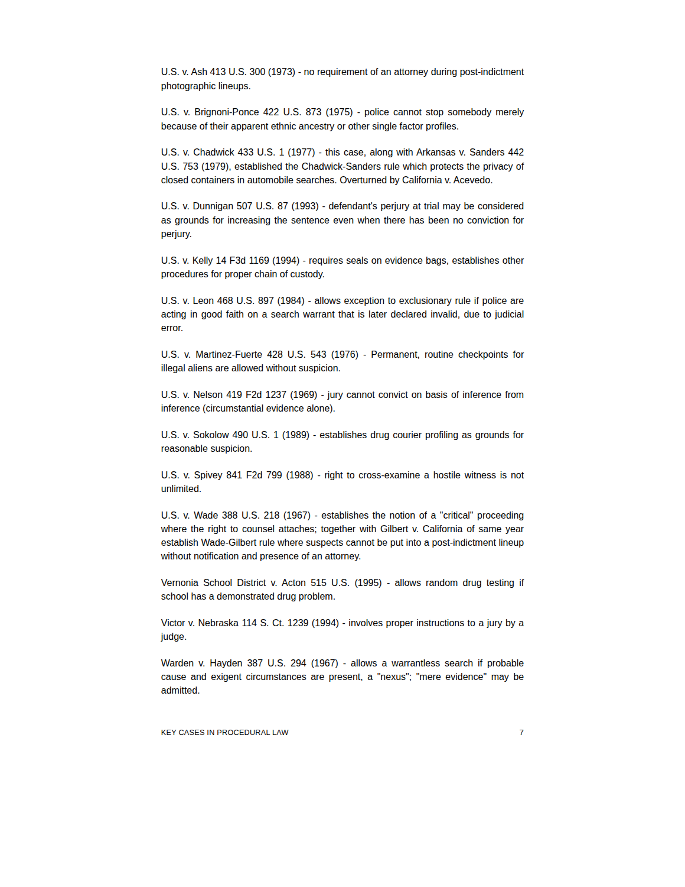U.S. v. Ash 413 U.S. 300 (1973) - no requirement of an attorney during post-indictment photographic lineups.
U.S. v. Brignoni-Ponce 422 U.S. 873 (1975) - police cannot stop somebody merely because of their apparent ethnic ancestry or other single factor profiles.
U.S. v. Chadwick 433 U.S. 1 (1977) - this case, along with Arkansas v. Sanders 442 U.S. 753 (1979), established the Chadwick-Sanders rule which protects the privacy of closed containers in automobile searches. Overturned by California v. Acevedo.
U.S. v. Dunnigan 507 U.S. 87 (1993) - defendant's perjury at trial may be considered as grounds for increasing the sentence even when there has been no conviction for perjury.
U.S. v. Kelly 14 F3d 1169 (1994) - requires seals on evidence bags, establishes other procedures for proper chain of custody.
U.S. v. Leon 468 U.S. 897 (1984) - allows exception to exclusionary rule if police are acting in good faith on a search warrant that is later declared invalid, due to judicial error.
U.S. v. Martinez-Fuerte 428 U.S. 543 (1976) - Permanent, routine checkpoints for illegal aliens are allowed without suspicion.
U.S. v. Nelson 419 F2d 1237 (1969) - jury cannot convict on basis of inference from inference (circumstantial evidence alone).
U.S. v. Sokolow 490 U.S. 1 (1989) - establishes drug courier profiling as grounds for reasonable suspicion.
U.S. v. Spivey 841 F2d 799 (1988) - right to cross-examine a hostile witness is not unlimited.
U.S. v. Wade 388 U.S. 218 (1967) - establishes the notion of a "critical" proceeding where the right to counsel attaches; together with Gilbert v. California of same year establish Wade-Gilbert rule where suspects cannot be put into a post-indictment lineup without notification and presence of an attorney.
Vernonia School District v. Acton 515 U.S. (1995) - allows random drug testing if school has a demonstrated drug problem.
Victor v. Nebraska 114 S. Ct. 1239 (1994) - involves proper instructions to a jury by a judge.
Warden v. Hayden 387 U.S. 294 (1967) - allows a warrantless search if probable cause and exigent circumstances are present, a "nexus"; "mere evidence" may be admitted.
Key Cases in Procedural Law 7